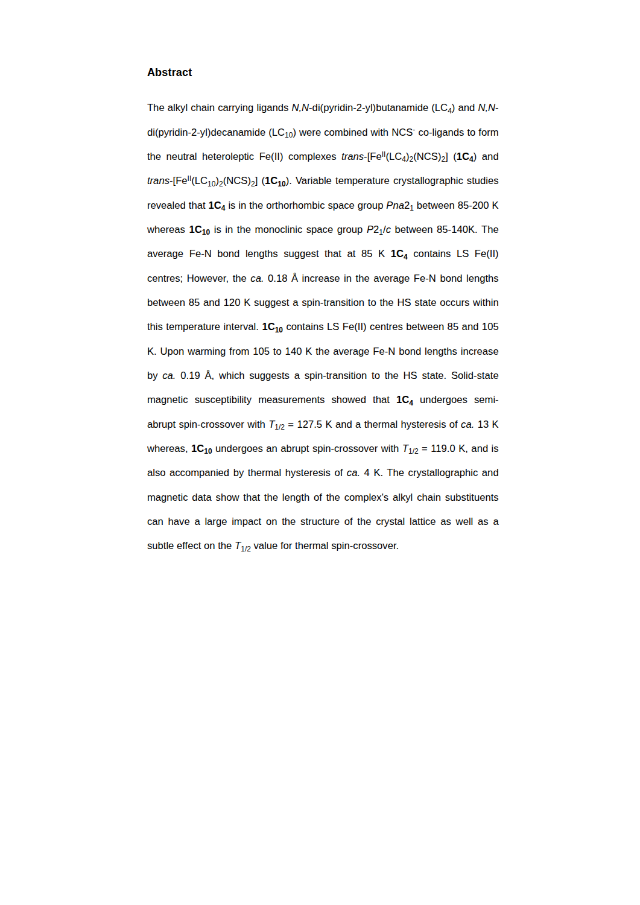Abstract
The alkyl chain carrying ligands N,N-di(pyridin-2-yl)butanamide (LC4) and N,N-di(pyridin-2-yl)decanamide (LC10) were combined with NCS- co-ligands to form the neutral heteroleptic Fe(II) complexes trans-[FeII(LC4)2(NCS)2] (1C4) and trans-[FeII(LC10)2(NCS)2] (1C10). Variable temperature crystallographic studies revealed that 1C4 is in the orthorhombic space group Pna21 between 85-200 K whereas 1C10 is in the monoclinic space group P21/c between 85-140K. The average Fe-N bond lengths suggest that at 85 K 1C4 contains LS Fe(II) centres; However, the ca. 0.18 Å increase in the average Fe-N bond lengths between 85 and 120 K suggest a spin-transition to the HS state occurs within this temperature interval. 1C10 contains LS Fe(II) centres between 85 and 105 K. Upon warming from 105 to 140 K the average Fe-N bond lengths increase by ca. 0.19 Å, which suggests a spin-transition to the HS state. Solid-state magnetic susceptibility measurements showed that 1C4 undergoes semi-abrupt spin-crossover with T1/2 = 127.5 K and a thermal hysteresis of ca. 13 K whereas, 1C10 undergoes an abrupt spin-crossover with T1/2 = 119.0 K, and is also accompanied by thermal hysteresis of ca. 4 K. The crystallographic and magnetic data show that the length of the complex's alkyl chain substituents can have a large impact on the structure of the crystal lattice as well as a subtle effect on the T1/2 value for thermal spin-crossover.